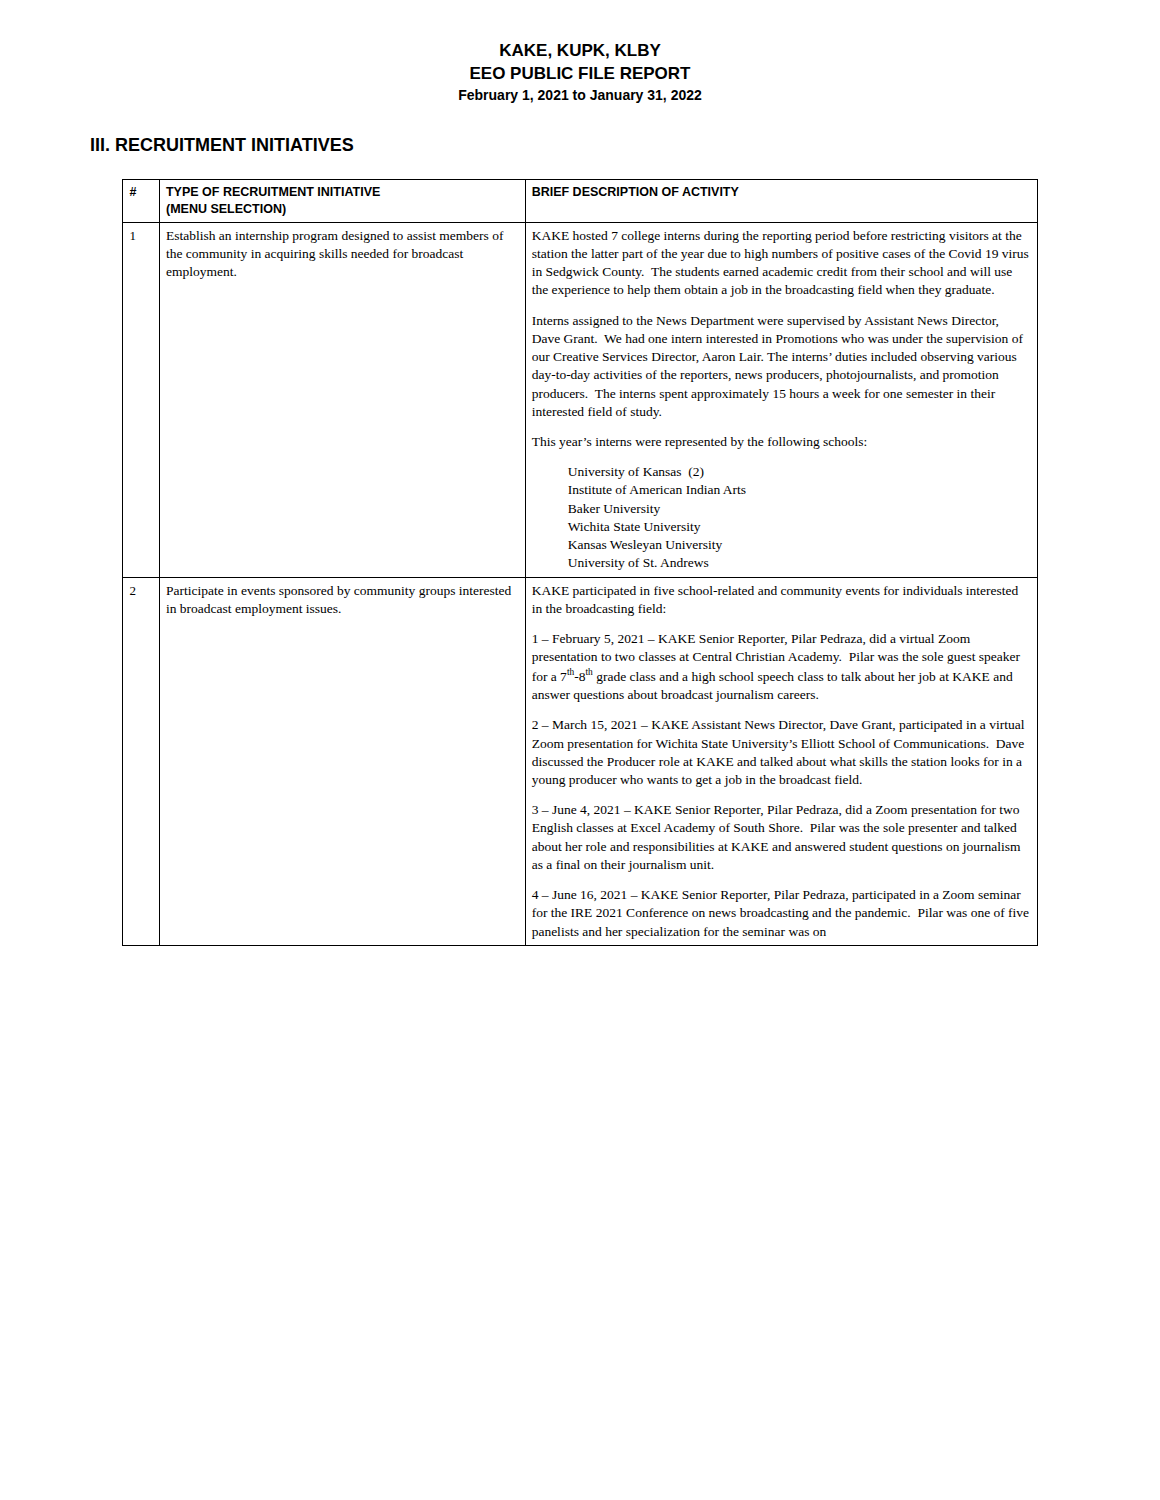KAKE, KUPK, KLBY
EEO PUBLIC FILE REPORT
February 1, 2021 to January 31, 2022
III. RECRUITMENT INITIATIVES
| # | TYPE OF RECRUITMENT INITIATIVE (MENU SELECTION) | BRIEF DESCRIPTION OF ACTIVITY |
| --- | --- | --- |
| 1 | Establish an internship program designed to assist members of the community in acquiring skills needed for broadcast employment. | KAKE hosted 7 college interns during the reporting period before restricting visitors at the station the latter part of the year due to high numbers of positive cases of the Covid 19 virus in Sedgwick County. The students earned academic credit from their school and will use the experience to help them obtain a job in the broadcasting field when they graduate. Interns assigned to the News Department were supervised by Assistant News Director, Dave Grant. We had one intern interested in Promotions who was under the supervision of our Creative Services Director, Aaron Lair. The interns’ duties included observing various day-to-day activities of the reporters, news producers, photojournalists, and promotion producers. The interns spent approximately 15 hours a week for one semester in their interested field of study. This year’s interns were represented by the following schools: University of Kansas (2) Institute of American Indian Arts Baker University Wichita State University Kansas Wesleyan University University of St. Andrews |
| 2 | Participate in events sponsored by community groups interested in broadcast employment issues. | KAKE participated in five school-related and community events for individuals interested in the broadcasting field: 1 – February 5, 2021 – KAKE Senior Reporter, Pilar Pedraza, did a virtual Zoom presentation to two classes at Central Christian Academy. Pilar was the sole guest speaker for a 7 th -8 th grade class and a high school speech class to talk about her job at KAKE and answer questions about broadcast journalism careers. 2 – March 15, 2021 – KAKE Assistant News Director, Dave Grant, participated in a virtual Zoom presentation for Wichita State University’s Elliott School of Communications. Dave discussed the Producer role at KAKE and talked about what skills the station looks for in a young producer who wants to get a job in the broadcast field. 3 – June 4, 2021 – KAKE Senior Reporter, Pilar Pedraza, did a Zoom presentation for two English classes at Excel Academy of South Shore. Pilar was the sole presenter and talked about her role and responsibilities at KAKE and answered student questions on journalism as a final on their journalism unit. 4 – June 16, 2021 – KAKE Senior Reporter, Pilar Pedraza, participated in a Zoom seminar for the IRE 2021 Conference on news broadcasting and the pandemic. Pilar was one of five panelists and her specialization for the seminar was on |